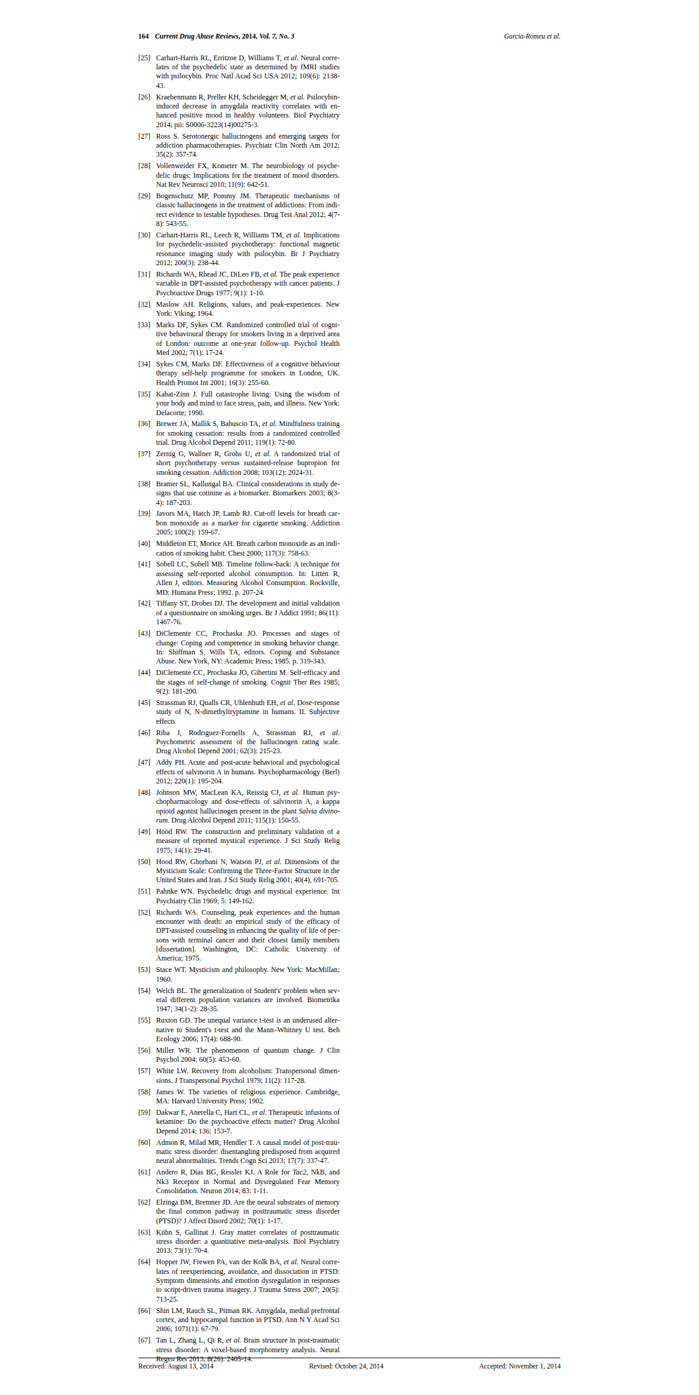164 Current Drug Abuse Reviews, 2014, Vol. 7, No. 3
Garcia-Romeu et al.
[25] Carhart-Harris RL, Erritzoe D, Williams T, et al. Neural correlates of the psychedelic state as determined by fMRI studies with psilocybin. Proc Natl Acad Sci USA 2012; 109(6): 2138-43.
[26] Kraehenmann R, Preller KH, Scheidegger M, et al. Psilocybin-induced decrease in amygdala reactivity correlates with enhanced positive mood in healthy volunteers. Biol Psychiatry 2014; pii: S0006-3223(14)00275-3.
[27] Ross S. Serotonergic hallucinogens and emerging targets for addiction pharmacotherapies. Psychiatr Clin North Am 2012; 35(2): 357-74.
[28] Vollenweider FX, Kometer M. The neurobiology of psychedelic drugs: Implications for the treatment of mood disorders. Nat Rev Neurosci 2010; 11(9): 642-51.
[29] Bogenschutz MP, Pommy JM. Therapeutic mechanisms of classic hallucinogens in the treatment of addictions: From indirect evidence to testable hypotheses. Drug Test Anal 2012; 4(7-8): 543-55.
[30] Carhart-Harris RL, Leech R, Williams TM, et al. Implications for psychedelic-assisted psychotherapy: functional magnetic resonance imaging study with psilocybin. Br J Psychiatry 2012; 200(3): 238-44.
[31] Richards WA, Rhead JC, DiLeo FB, et al. The peak experience variable in DPT-assisted psychotherapy with cancer patients. J Psychoactive Drugs 1977; 9(1): 1-10.
[32] Maslow AH. Religions, values, and peak-experiences. New York: Viking; 1964.
[33] Marks DF, Sykes CM. Randomized controlled trial of cognitive behavioural therapy for smokers living in a deprived area of London: outcome at one-year follow-up. Psychol Health Med 2002; 7(1): 17-24.
[34] Sykes CM, Marks DF. Effectiveness of a cognitive behaviour therapy self-help programme for smokers in London, UK. Health Promot Int 2001; 16(3): 255-60.
[35] Kabat-Zinn J. Full catastrophe living: Using the wisdom of your body and mind to face stress, pain, and illness. New York: Delacorte; 1990.
[36] Brewer JA, Mallik S, Babuscio TA, et al. Mindfulness training for smoking cessation: results from a randomized controlled trial. Drug Alcohol Depend 2011; 119(1): 72-80.
[37] Zernig G, Wallner R, Grohs U, et al. A randomized trial of short psychotherapy versus sustained‑release bupropion for smoking cessation. Addiction 2008; 103(12): 2024-31.
[38] Bramer SL, Kallungal BA. Clinical considerations in study designs that use cotinine as a biomarker. Biomarkers 2003; 8(3-4): 187-203.
[39] Javors MA, Hatch JP, Lamb RJ. Cut-off levels for breath carbon monoxide as a marker for cigarette smoking. Addiction 2005; 100(2): 159-67.
[40] Middleton ET, Morice AH. Breath carbon monoxide as an indication of smoking habit. Chest 2000; 117(3): 758-63.
[41] Sobell LC, Sobell MB. Timeline follow-back: A technique for assessing self-reported alcohol consumption. In: Litten R, Allen J, editors. Measuring Alcohol Consumption. Rockville, MD: Humana Press; 1992. p. 207-24.
[42] Tiffany ST, Drobes DJ. The development and initial validation of a questionnaire on smoking urges. Br J Addict 1991; 86(11): 1467-76.
[43] DiClemente CC, Prochaska JO. Processes and stages of change: Coping and competence in smoking behavior change. In: Shiffman S, Wills TA, editors. Coping and Substance Abuse. New York, NY: Academic Press; 1985. p. 319-343.
[44] DiClemente CC, Prochaska JO, Gibertini M. Self-efficacy and the stages of self-change of smoking. Cognit Ther Res 1985; 9(2): 181-200.
[45] Strassman RJ, Qualls CR, Uhlenhuth EH, et al. Dose-response study of N, N-dimethyltryptamine in humans. II. Subjective effects
[46] Riba J, Rodrıguez-Fornells A, Strassman RJ, et al. Psychometric assessment of the hallucinogen rating scale. Drug Alcohol Depend 2001; 62(3): 215-23.
[47] Addy PH. Acute and post-acute behavioral and psychological effects of salvinorin A in humans. Psychopharmacology (Berl) 2012; 220(1): 195-204.
[48] Johnson MW, MacLean KA, Reissig CJ, et al. Human psychopharmacology and dose-effects of salvinorin A, a kappa opioid agonist hallucinogen present in the plant Salvia divinorum. Drug Alcohol Depend 2011; 115(1): 150-55.
[49] Hood RW. The construction and preliminary validation of a measure of reported mystical experience. J Sci Study Relig 1975; 14(1): 29-41.
[50] Hood RW, Ghorbani N, Watson PJ, et al. Dimensions of the Mysticism Scale: Confirming the Three‑Factor Structure in the United States and Iran. J Sci Study Relig 2001; 40(4), 691-705.
[51] Pahnke WN. Psychedelic drugs and mystical experience. Int Psychiatry Clin 1969; 5: 149-162.
[52] Richards WA. Counseling, peak experiences and the human encounter with death: an empirical study of the efficacy of DPT-assisted counseling in enhancing the quality of life of persons with terminal cancer and their closest family members [dissertation]. Washington, DC: Catholic University of America; 1975.
[53] Stace WT. Mysticism and philosophy. New York: MacMillan; 1960.
[54] Welch BL. The generalization of Student's' problem when several different population variances are involved. Biometrika 1947; 34(1-2): 28-35.
[55] Ruxton GD. The unequal variance t-test is an underused alternative to Student's t-test and the Mann–Whitney U test. Beh Ecology 2006; 17(4): 688-90.
[56] Miller WR. The phenomenon of quantum change. J Clin Psychol 2004; 60(5): 453-60.
[57] White LW. Recovery from alcoholism: Transpersonal dimensions. J Transpersonal Psychol 1979; 11(2): 117-28.
[58] James W. The varieties of religious experience. Cambridge, MA: Harvard University Press; 1902.
[59] Dakwar E, Anerella C, Hart CL, et al. Therapeutic infusions of ketamine: Do the psychoactive effects matter? Drug Alcohol Depend 2014; 136: 153-7.
[60] Admon R, Milad MR, Hendler T. A causal model of post-traumatic stress disorder: disentangling predisposed from acquired neural abnormalities. Trends Cogn Sci 2013; 17(7): 337-47.
[61] Andero R, Dias BG, Ressler KJ. A Role for Tac2, NkB, and Nk3 Receptor in Normal and Dysregulated Fear Memory Consolidation. Neuron 2014; 83: 1-11.
[62] Elzinga BM, Bremner JD. Are the neural substrates of memory the final common pathway in posttraumatic stress disorder (PTSD)? J Affect Disord 2002; 70(1): 1-17.
[63] Kühn S, Gallinat J. Gray matter correlates of posttraumatic stress disorder: a quantitative meta-analysis. Biol Psychiatry 2013; 73(1): 70-4.
[64] Hopper JW, Frewen PA, van der Kolk BA, et al. Neural correlates of reexperiencing, avoidance, and dissociation in PTSD: Symptom dimensions and emotion dysregulation in responses to script‑driven trauma imagery. J Trauma Stress 2007; 20(5): 713-25.
[66] Shin LM, Rauch SL, Pitman RK. Amygdala, medial prefrontal cortex, and hippocampal function in PTSD. Ann N Y Acad Sci 2006; 1071(1): 67-79.
[67] Tan L, Zhang L, Qi R, et al. Brain structure in post-traumatic stress disorder: A voxel-based morphometry analysis. Neural Regen Res 2013; 8(26): 2405-14.
Received: August 13, 2014 Revised: October 24, 2014 Accepted: November 1, 2014